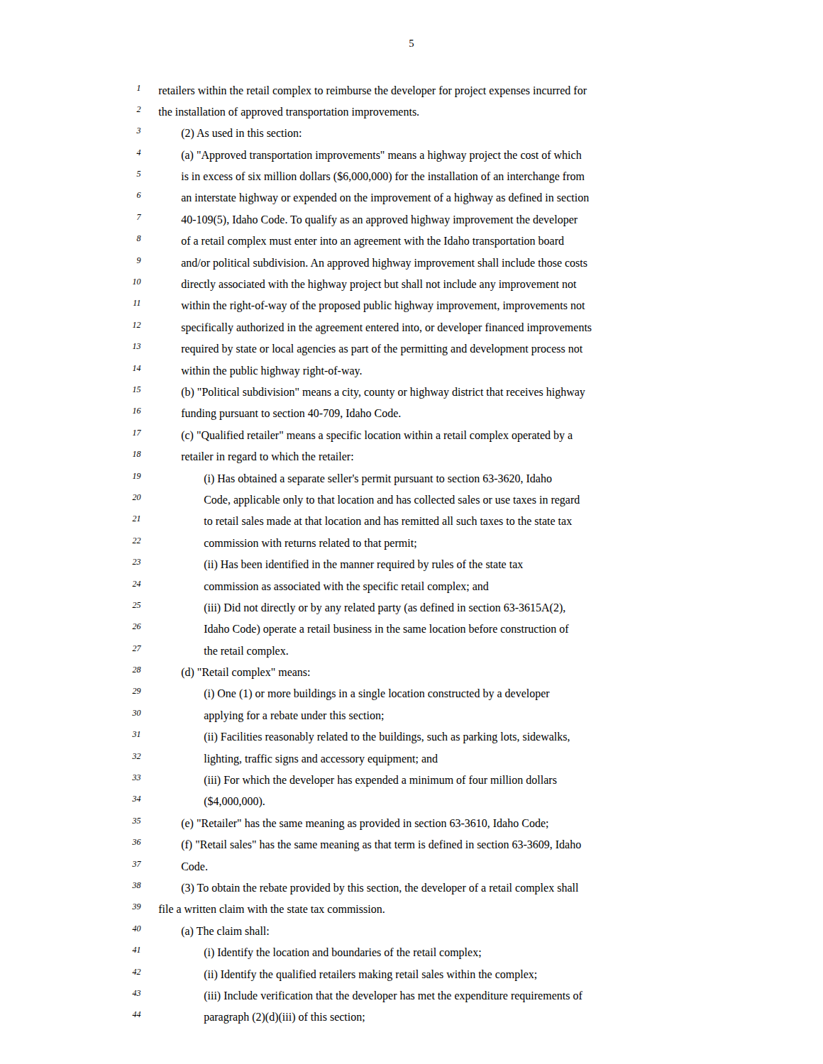5
retailers within the retail complex to reimburse the developer for project expenses incurred for
the installation of approved transportation improvements.
(2) As used in this section:
(a) "Approved transportation improvements" means a highway project the cost of which
is in excess of six million dollars ($6,000,000) for the installation of an interchange from
an interstate highway or expended on the improvement of a highway as defined in section
40-109(5), Idaho Code. To qualify as an approved highway improvement the developer
of a retail complex must enter into an agreement with the Idaho transportation board
and/or political subdivision. An approved highway improvement shall include those costs
directly associated with the highway project but shall not include any improvement not
within the right-of-way of the proposed public highway improvement, improvements not
specifically authorized in the agreement entered into, or developer financed improvements
required by state or local agencies as part of the permitting and development process not
within the public highway right-of-way.
(b) "Political subdivision" means a city, county or highway district that receives highway
funding pursuant to section 40-709, Idaho Code.
(c) "Qualified retailer" means a specific location within a retail complex operated by a
retailer in regard to which the retailer:
(i) Has obtained a separate seller's permit pursuant to section 63-3620, Idaho
Code, applicable only to that location and has collected sales or use taxes in regard
to retail sales made at that location and has remitted all such taxes to the state tax
commission with returns related to that permit;
(ii) Has been identified in the manner required by rules of the state tax
commission as associated with the specific retail complex; and
(iii) Did not directly or by any related party (as defined in section 63-3615A(2),
Idaho Code) operate a retail business in the same location before construction of
the retail complex.
(d) "Retail complex" means:
(i) One (1) or more buildings in a single location constructed by a developer
applying for a rebate under this section;
(ii) Facilities reasonably related to the buildings, such as parking lots, sidewalks,
lighting, traffic signs and accessory equipment; and
(iii) For which the developer has expended a minimum of four million dollars
($4,000,000).
(e) "Retailer" has the same meaning as provided in section 63-3610, Idaho Code;
(f) "Retail sales" has the same meaning as that term is defined in section 63-3609, Idaho
Code.
(3) To obtain the rebate provided by this section, the developer of a retail complex shall
file a written claim with the state tax commission.
(a) The claim shall:
(i) Identify the location and boundaries of the retail complex;
(ii) Identify the qualified retailers making retail sales within the complex;
(iii) Include verification that the developer has met the expenditure requirements of
paragraph (2)(d)(iii) of this section;